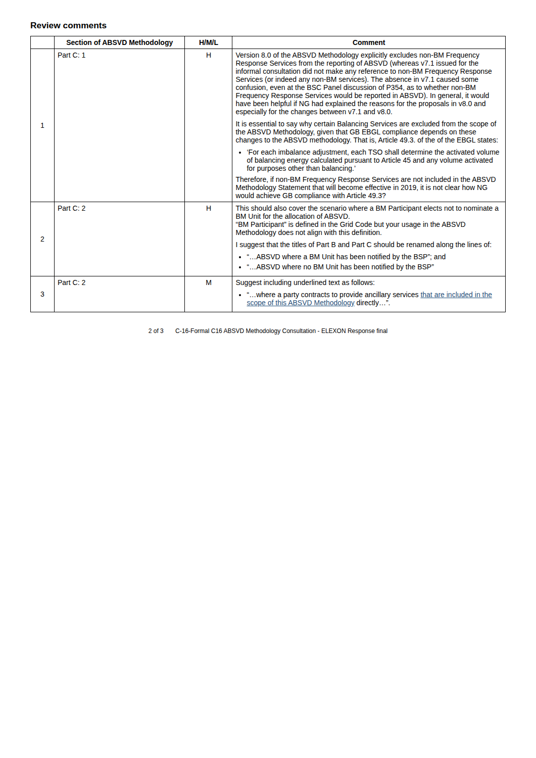Review comments
| | Section of ABSVD Methodology | H/M/L | Comment |
| --- | --- | --- | --- |
| 1 | Part C: 1 | H | Version 8.0 of the ABSVD Methodology explicitly excludes non-BM Frequency Response Services from the reporting of ABSVD (whereas v7.1 issued for the informal consultation did not make any reference to non-BM Frequency Response Services (or indeed any non-BM services). The absence in v7.1 caused some confusion, even at the BSC Panel discussion of P354, as to whether non-BM Frequency Response Services would be reported in ABSVD). In general, it would have been helpful if NG had explained the reasons for the proposals in v8.0 and especially for the changes between v7.1 and v8.0. It is essential to say why certain Balancing Services are excluded from the scope of the ABSVD Methodology, given that GB EBGL compliance depends on these changes to the ABSVD methodology. That is, Article 49.3. of the of the EBGL states: ‘For each imbalance adjustment, each TSO shall determine the activated volume of balancing energy calculated pursuant to Article 45 and any volume activated for purposes other than balancing.’ Therefore, if non-BM Frequency Response Services are not included in the ABSVD Methodology Statement that will become effective in 2019, it is not clear how NG would achieve GB compliance with Article 49.3? |
| 2 | Part C: 2 | H | This should also cover the scenario where a BM Participant elects not to nominate a BM Unit for the allocation of ABSVD. “BM Participant” is defined in the Grid Code but your usage in the ABSVD Methodology does not align with this definition. I suggest that the titles of Part B and Part C should be renamed along the lines of: “…ABSVD where a BM Unit has been notified by the BSP”; and “…ABSVD where no BM Unit has been notified by the BSP” |
| 3 | Part C: 2 | M | Suggest including underlined text as follows: “…where a party contracts to provide ancillary services that are included in the scope of this ABSVD Methodology directly…”. |
2 of 3 C-16-Formal C16 ABSVD Methodology Consultation - ELEXON Response final